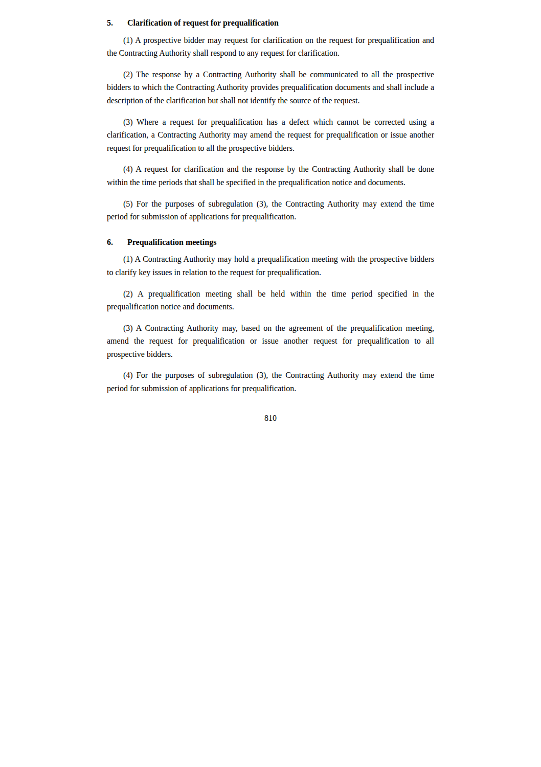5. Clarification of request for prequalification
(1) A prospective bidder may request for clarification on the request for prequalification and the Contracting Authority shall respond to any request for clarification.
(2) The response by a Contracting Authority shall be communicated to all the prospective bidders to which the Contracting Authority provides prequalification documents and shall include a description of the clarification but shall not identify the source of the request.
(3) Where a request for prequalification has a defect which cannot be corrected using a clarification, a Contracting Authority may amend the request for prequalification or issue another request for prequalification to all the prospective bidders.
(4) A request for clarification and the response by the Contracting Authority shall be done within the time periods that shall be specified in the prequalification notice and documents.
(5) For the purposes of subregulation (3), the Contracting Authority may extend the time period for submission of applications for prequalification.
6. Prequalification meetings
(1) A Contracting Authority may hold a prequalification meeting with the prospective bidders to clarify key issues in relation to the request for prequalification.
(2) A prequalification meeting shall be held within the time period specified in the prequalification notice and documents.
(3) A Contracting Authority may, based on the agreement of the prequalification meeting, amend the request for prequalification or issue another request for prequalification to all prospective bidders.
(4) For the purposes of subregulation (3), the Contracting Authority may extend the time period for submission of applications for prequalification.
810